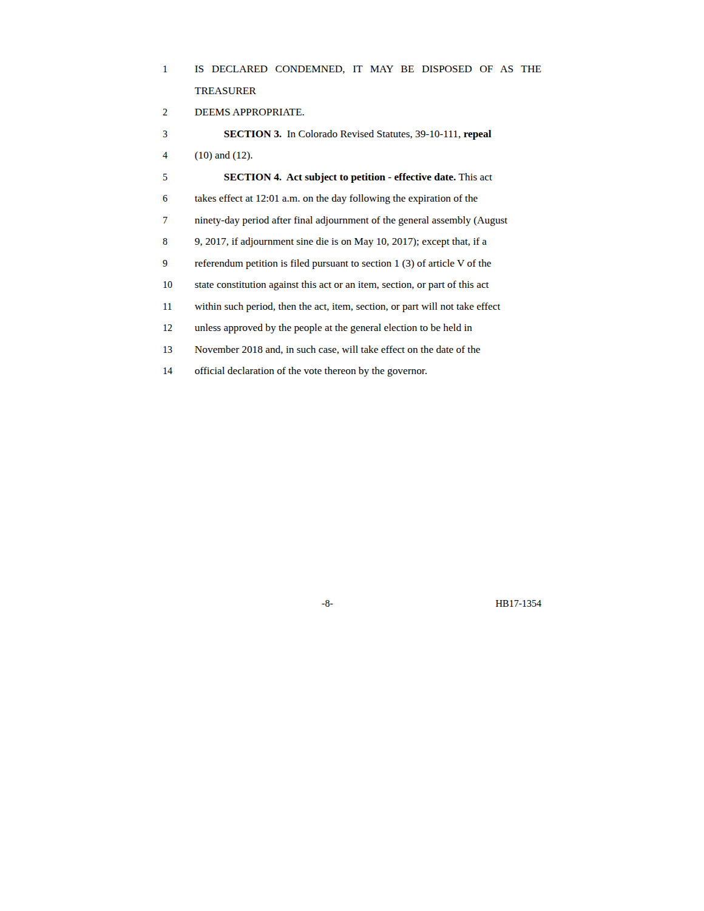1 IS DECLARED CONDEMNED, IT MAY BE DISPOSED OF AS THE TREASURER
2 DEEMS APPROPRIATE.
3 SECTION 3. In Colorado Revised Statutes, 39-10-111, repeal
4(10) and (12).
5 SECTION 4. Act subject to petition - effective date. This act
6 takes effect at 12:01 a.m. on the day following the expiration of the
7 ninety-day period after final adjournment of the general assembly (August
89, 2017, if adjournment sine die is on May 10, 2017); except that, if a
9 referendum petition is filed pursuant to section 1 (3) of article V of the
10 state constitution against this act or an item, section, or part of this act
11 within such period, then the act, item, section, or part will not take effect
12 unless approved by the people at the general election to be held in
13 November 2018 and, in such case, will take effect on the date of the
14 official declaration of the vote thereon by the governor.
-8- HB17-1354